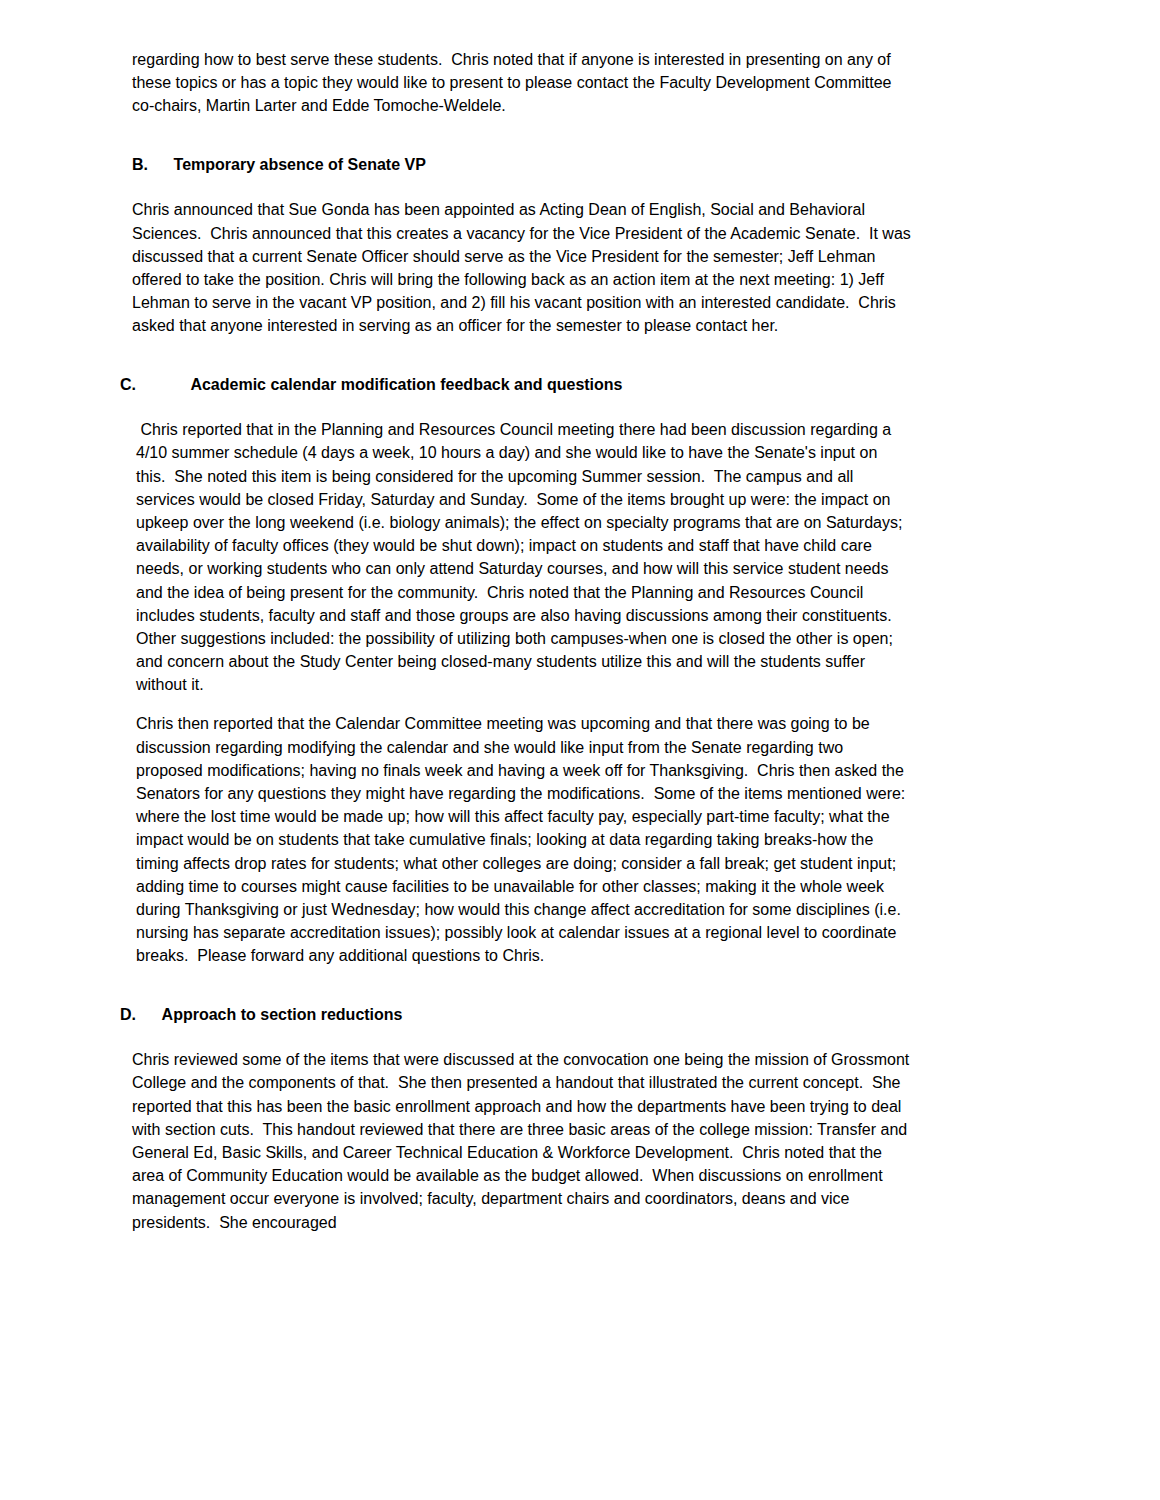regarding how to best serve these students. Chris noted that if anyone is interested in presenting on any of these topics or has a topic they would like to present to please contact the Faculty Development Committee co-chairs, Martin Larter and Edde Tomoche-Weldele.
B. Temporary absence of Senate VP
Chris announced that Sue Gonda has been appointed as Acting Dean of English, Social and Behavioral Sciences. Chris announced that this creates a vacancy for the Vice President of the Academic Senate. It was discussed that a current Senate Officer should serve as the Vice President for the semester; Jeff Lehman offered to take the position. Chris will bring the following back as an action item at the next meeting: 1) Jeff Lehman to serve in the vacant VP position, and 2) fill his vacant position with an interested candidate. Chris asked that anyone interested in serving as an officer for the semester to please contact her.
C. Academic calendar modification feedback and questions
Chris reported that in the Planning and Resources Council meeting there had been discussion regarding a 4/10 summer schedule (4 days a week, 10 hours a day) and she would like to have the Senate's input on this. She noted this item is being considered for the upcoming Summer session. The campus and all services would be closed Friday, Saturday and Sunday. Some of the items brought up were: the impact on upkeep over the long weekend (i.e. biology animals); the effect on specialty programs that are on Saturdays; availability of faculty offices (they would be shut down); impact on students and staff that have child care needs, or working students who can only attend Saturday courses, and how will this service student needs and the idea of being present for the community. Chris noted that the Planning and Resources Council includes students, faculty and staff and those groups are also having discussions among their constituents. Other suggestions included: the possibility of utilizing both campuses-when one is closed the other is open; and concern about the Study Center being closed-many students utilize this and will the students suffer without it.
Chris then reported that the Calendar Committee meeting was upcoming and that there was going to be discussion regarding modifying the calendar and she would like input from the Senate regarding two proposed modifications; having no finals week and having a week off for Thanksgiving. Chris then asked the Senators for any questions they might have regarding the modifications. Some of the items mentioned were: where the lost time would be made up; how will this affect faculty pay, especially part-time faculty; what the impact would be on students that take cumulative finals; looking at data regarding taking breaks-how the timing affects drop rates for students; what other colleges are doing; consider a fall break; get student input; adding time to courses might cause facilities to be unavailable for other classes; making it the whole week during Thanksgiving or just Wednesday; how would this change affect accreditation for some disciplines (i.e. nursing has separate accreditation issues); possibly look at calendar issues at a regional level to coordinate breaks. Please forward any additional questions to Chris.
D. Approach to section reductions
Chris reviewed some of the items that were discussed at the convocation one being the mission of Grossmont College and the components of that. She then presented a handout that illustrated the current concept. She reported that this has been the basic enrollment approach and how the departments have been trying to deal with section cuts. This handout reviewed that there are three basic areas of the college mission: Transfer and General Ed, Basic Skills, and Career Technical Education & Workforce Development. Chris noted that the area of Community Education would be available as the budget allowed. When discussions on enrollment management occur everyone is involved; faculty, department chairs and coordinators, deans and vice presidents. She encouraged